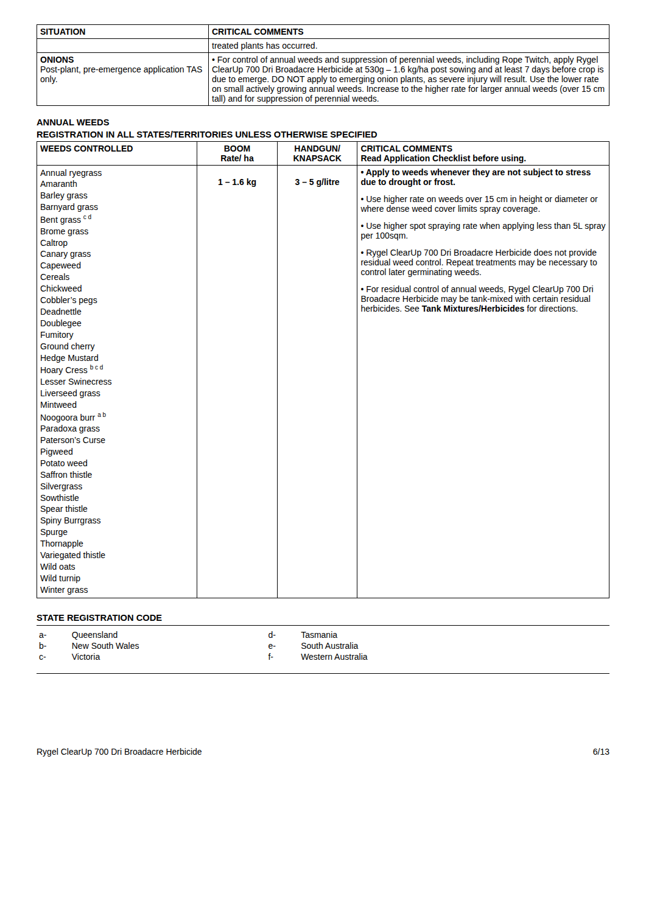| SITUATION | CRITICAL COMMENTS |
| --- | --- |
| | treated plants has occurred. |
| ONIONS Post-plant, pre-emergence application TAS only. | • For control of annual weeds and suppression of perennial weeds, including Rope Twitch, apply Rygel ClearUp 700 Dri Broadacre Herbicide at 530g – 1.6 kg/ha post sowing and at least 7 days before crop is due to emerge. DO NOT apply to emerging onion plants, as severe injury will result. Use the lower rate on small actively growing annual weeds. Increase to the higher rate for larger annual weeds (over 15 cm tall) and for suppression of perennial weeds. |
ANNUAL WEEDS
REGISTRATION IN ALL STATES/TERRITORIES UNLESS OTHERWISE SPECIFIED
| WEEDS CONTROLLED | BOOM Rate/ ha | HANDGUN/ KNAPSACK | CRITICAL COMMENTS Read Application Checklist before using. |
| --- | --- | --- | --- |
| Annual ryegrass Amaranth Barley grass Barnyard grass Bent grass c d Brome grass Caltrop Canary grass Capeweed Cereals Chickweed Cobbler’s pegs Deadnettle Doublegee Fumitory Ground cherry Hedge Mustard Hoary Cress b c d Lesser Swinecress Liverseed grass Mintweed Noogoora burr a b Paradoxa grass Paterson’s Curse Pigweed Potato weed Saffron thistle Silvergrass Sowthistle Spear thistle Spiny Burrgrass Spurge Thornapple Variegated thistle Wild oats Wild turnip Winter grass | 1 – 1.6 kg | 3 – 5 g/litre | • Apply to weeds whenever they are not subject to stress due to drought or frost. • Use higher rate on weeds over 15 cm in height or diameter or where dense weed cover limits spray coverage. • Use higher spot spraying rate when applying less than 5L spray per 100sqm. • Rygel ClearUp 700 Dri Broadacre Herbicide does not provide residual weed control. Repeat treatments may be necessary to control later germinating weeds. • For residual control of annual weeds, Rygel ClearUp 700 Dri Broadacre Herbicide may be tank-mixed with certain residual herbicides. See Tank Mixtures/Herbicides for directions. |
STATE REGISTRATION CODE
| a- | Queensland | d- | Tasmania |
| b- | New South Wales | e- | South Australia |
| c- | Victoria | f- | Western Australia |
Rygel ClearUp 700 Dri Broadacre Herbicide 6/13